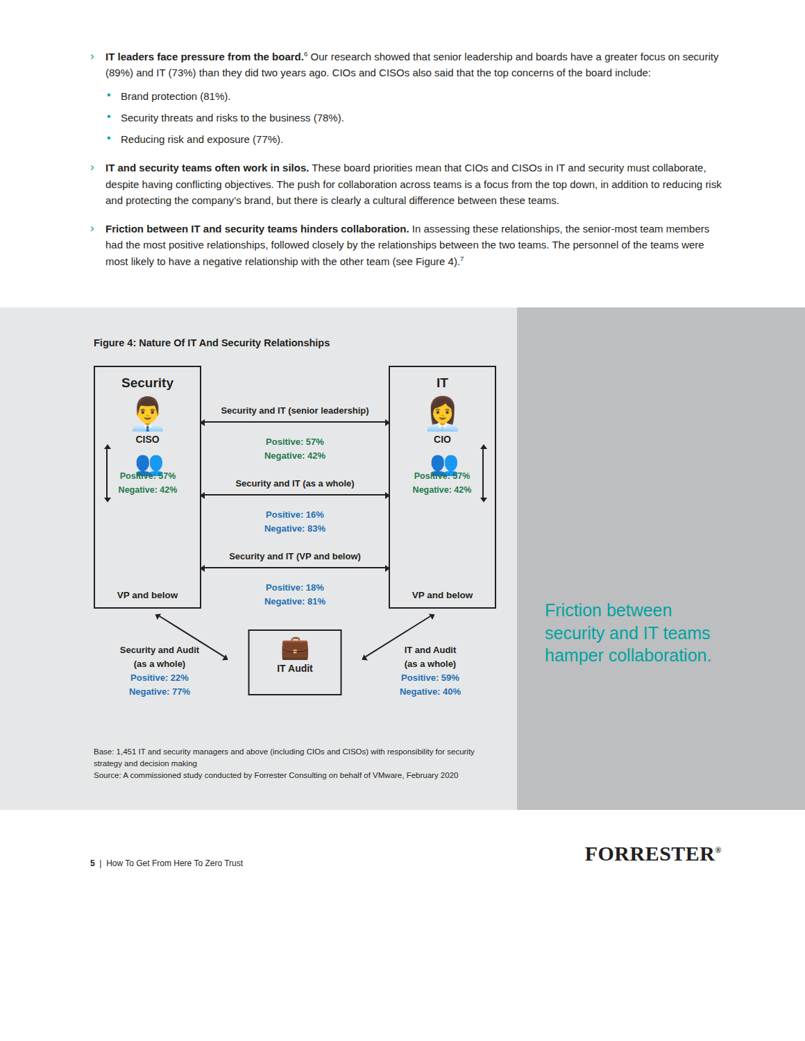IT leaders face pressure from the board.6 Our research showed that senior leadership and boards have a greater focus on security (89%) and IT (73%) than they did two years ago. CIOs and CISOs also said that the top concerns of the board include:
Brand protection (81%).
Security threats and risks to the business (78%).
Reducing risk and exposure (77%).
IT and security teams often work in silos. These board priorities mean that CIOs and CISOs in IT and security must collaborate, despite having conflicting objectives. The push for collaboration across teams is a focus from the top down, in addition to reducing risk and protecting the company’s brand, but there is clearly a cultural difference between these teams.
Friction between IT and security teams hinders collaboration. In assessing these relationships, the senior-most team members had the most positive relationships, followed closely by the relationships between the two teams. The personnel of the teams were most likely to have a negative relationship with the other team (see Figure 4).7
Figure 4: Nature Of IT And Security Relationships
Security
👨‍💼
CISO
👥
VP and below
IT
👩‍💼
CIO
👥
VP and below
Positive: 57%
Negative: 42%
Positive: 57%
Negative: 42%
Security and IT (senior leadership)
Positive: 57%
Negative: 42%
Security and IT (as a whole)
Positive: 16%
Negative: 83%
Security and IT (VP and below)
Positive: 18%
Negative: 81%
💼
IT Audit
Security and Audit
(as a whole)
IT and Audit
(as a whole)
Positive: 22%
Negative: 77%
Positive: 59%
Negative: 40%
Base: 1,451 IT and security managers and above (including CIOs and CISOs) with responsibility for security strategy and decision making
Source: A commissioned study conducted by Forrester Consulting on behalf of VMware, February 2020
Friction between
security and IT teams
hamper collaboration.
5 | How To Get From Here To Zero Trust
FORRESTER®